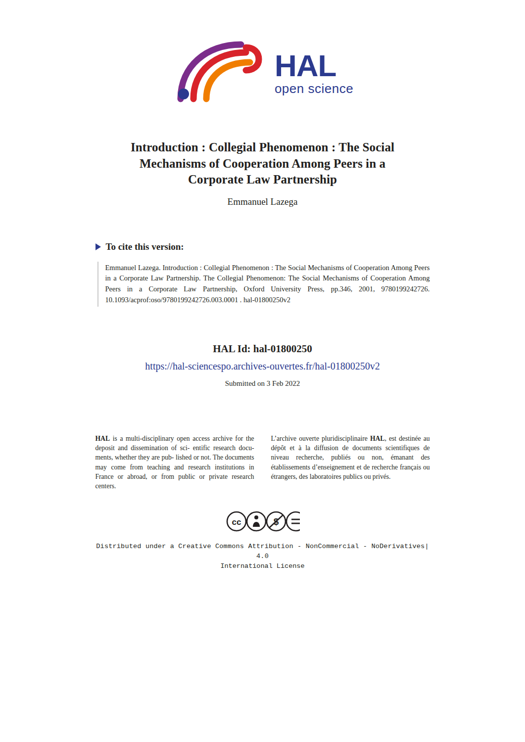HAL open science
Introduction : Collegial Phenomenon : The Social
Mechanisms of Cooperation Among Peers in a
Corporate Law Partnership
Emmanuel Lazega
To cite this version:
Emmanuel Lazega. Introduction : Collegial Phenomenon : The Social Mechanisms of Cooperation Among Peers in a Corporate Law Partnership. The Collegial Phenomenon: The Social Mechanisms of Cooperation Among Peers in a Corporate Law Partnership, Oxford University Press, pp.346, 2001, 9780199242726. 10.1093/acprof:oso/9780199242726.003.0001 . hal-01800250v2
HAL Id: hal-01800250
https://hal-sciencespo.archives-ouvertes.fr/hal-01800250v2
Submitted on 3 Feb 2022
HAL is a multi-disciplinary open access archive for the deposit and dissemination of sci- entific research documents, whether they are pub- lished or not. The documents may come from teaching and research institutions in France or abroad, or from public or private research centers.
L’archive ouverte pluridisciplinaire HAL, est destinée au dépôt et à la diffusion de documents scientifiques de niveau recherche, publiés ou non, émanant des établissements d’enseignement et de recherche français ou étrangers, des laboratoires publics ou privés.
cc $
Distributed under a Creative Commons Attribution - NonCommercial - NoDerivatives| 4.0
International License